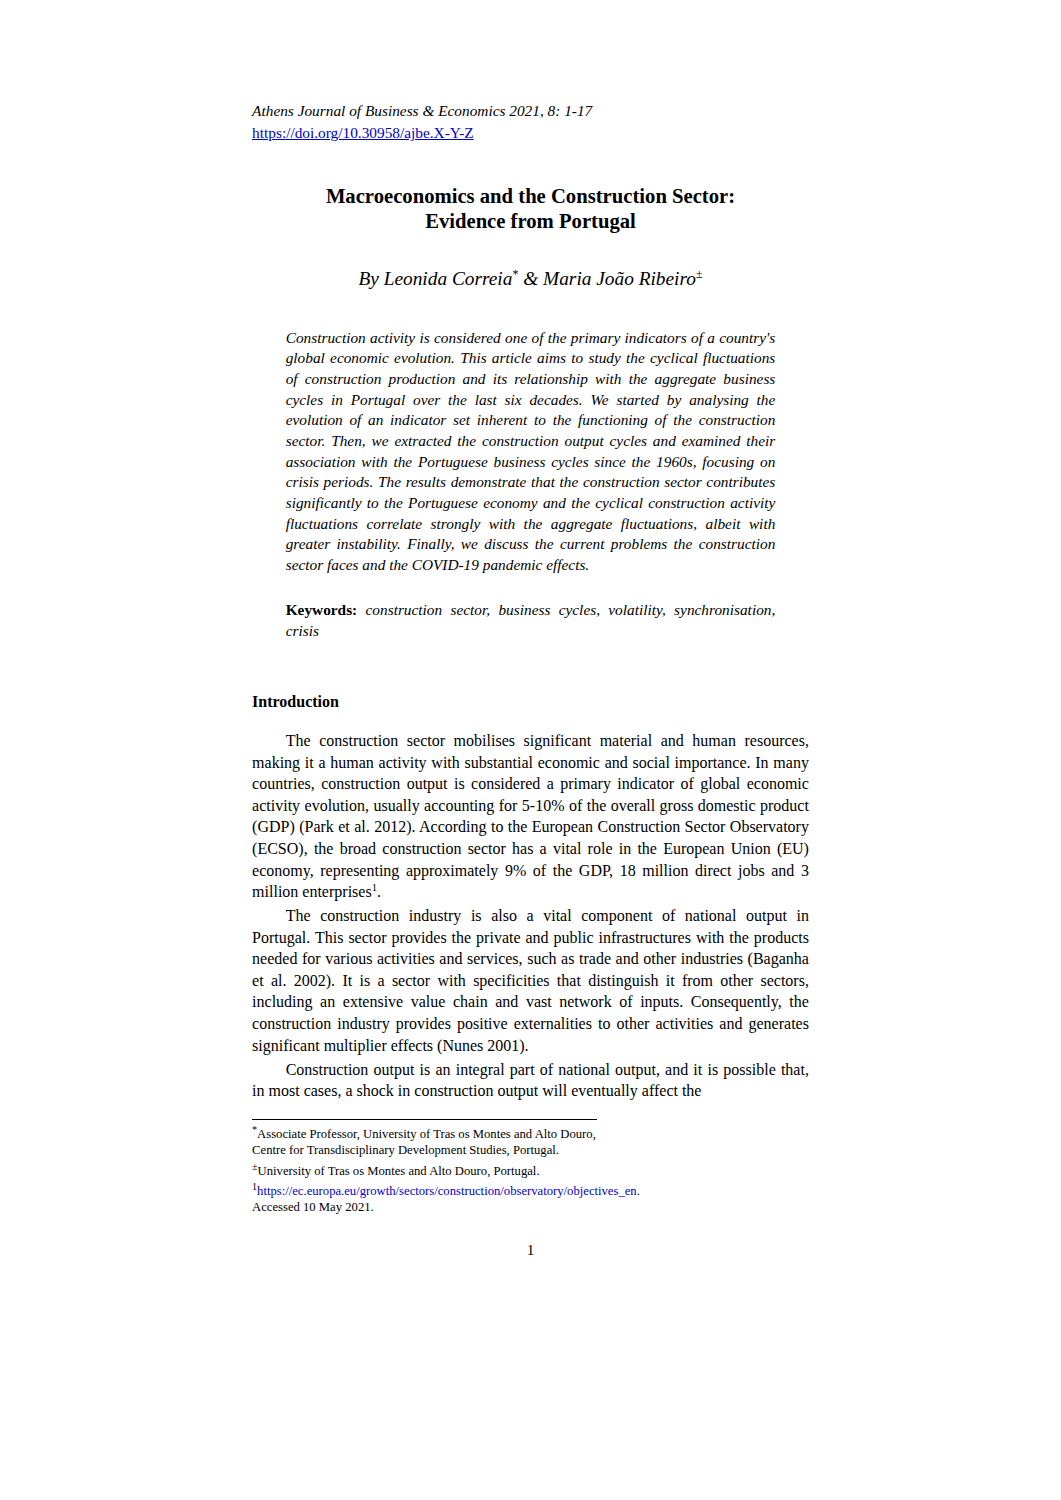Athens Journal of Business & Economics 2021, 8: 1-17
https://doi.org/10.30958/ajbe.X-Y-Z
Macroeconomics and the Construction Sector:
Evidence from Portugal
By Leonida Correia* & Maria João Ribeiro±
Construction activity is considered one of the primary indicators of a country's global economic evolution. This article aims to study the cyclical fluctuations of construction production and its relationship with the aggregate business cycles in Portugal over the last six decades. We started by analysing the evolution of an indicator set inherent to the functioning of the construction sector. Then, we extracted the construction output cycles and examined their association with the Portuguese business cycles since the 1960s, focusing on crisis periods. The results demonstrate that the construction sector contributes significantly to the Portuguese economy and the cyclical construction activity fluctuations correlate strongly with the aggregate fluctuations, albeit with greater instability. Finally, we discuss the current problems the construction sector faces and the COVID-19 pandemic effects.
Keywords: construction sector, business cycles, volatility, synchronisation, crisis
Introduction
The construction sector mobilises significant material and human resources, making it a human activity with substantial economic and social importance. In many countries, construction output is considered a primary indicator of global economic activity evolution, usually accounting for 5-10% of the overall gross domestic product (GDP) (Park et al. 2012). According to the European Construction Sector Observatory (ECSO), the broad construction sector has a vital role in the European Union (EU) economy, representing approximately 9% of the GDP, 18 million direct jobs and 3 million enterprises1.
The construction industry is also a vital component of national output in Portugal. This sector provides the private and public infrastructures with the products needed for various activities and services, such as trade and other industries (Baganha et al. 2002). It is a sector with specificities that distinguish it from other sectors, including an extensive value chain and vast network of inputs. Consequently, the construction industry provides positive externalities to other activities and generates significant multiplier effects (Nunes 2001).
Construction output is an integral part of national output, and it is possible that, in most cases, a shock in construction output will eventually affect the
*Associate Professor, University of Tras os Montes and Alto Douro, Centre for Transdisciplinary Development Studies, Portugal.
±University of Tras os Montes and Alto Douro, Portugal.
1https://ec.europa.eu/growth/sectors/construction/observatory/objectives_en. Accessed 10 May 2021.
1